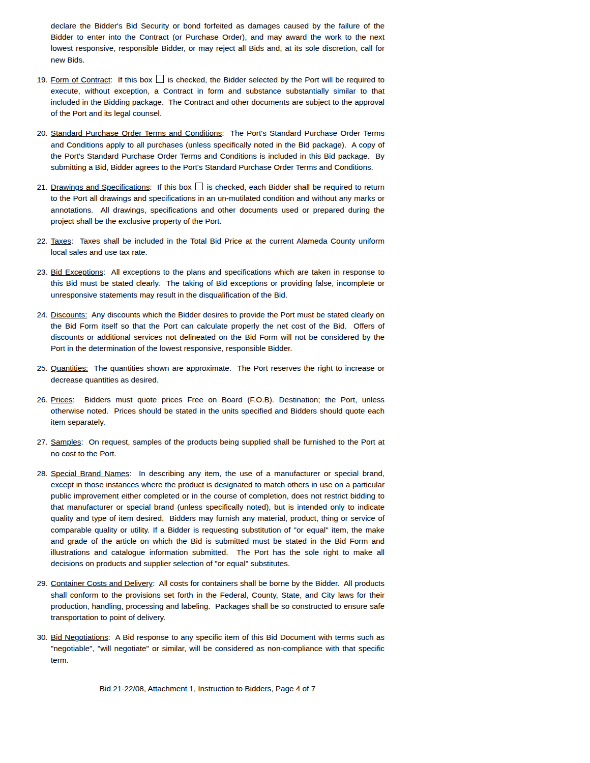declare the Bidder's Bid Security or bond forfeited as damages caused by the failure of the Bidder to enter into the Contract (or Purchase Order), and may award the work to the next lowest responsive, responsible Bidder, or may reject all Bids and, at its sole discretion, call for new Bids.
Form of Contract: If this box is checked, the Bidder selected by the Port will be required to execute, without exception, a Contract in form and substance substantially similar to that included in the Bidding package. The Contract and other documents are subject to the approval of the Port and its legal counsel.
Standard Purchase Order Terms and Conditions: The Port's Standard Purchase Order Terms and Conditions apply to all purchases (unless specifically noted in the Bid package). A copy of the Port's Standard Purchase Order Terms and Conditions is included in this Bid package. By submitting a Bid, Bidder agrees to the Port's Standard Purchase Order Terms and Conditions.
Drawings and Specifications: If this box is checked, each Bidder shall be required to return to the Port all drawings and specifications in an un-mutilated condition and without any marks or annotations. All drawings, specifications and other documents used or prepared during the project shall be the exclusive property of the Port.
Taxes: Taxes shall be included in the Total Bid Price at the current Alameda County uniform local sales and use tax rate.
Bid Exceptions: All exceptions to the plans and specifications which are taken in response to this Bid must be stated clearly. The taking of Bid exceptions or providing false, incomplete or unresponsive statements may result in the disqualification of the Bid.
Discounts: Any discounts which the Bidder desires to provide the Port must be stated clearly on the Bid Form itself so that the Port can calculate properly the net cost of the Bid. Offers of discounts or additional services not delineated on the Bid Form will not be considered by the Port in the determination of the lowest responsive, responsible Bidder.
Quantities: The quantities shown are approximate. The Port reserves the right to increase or decrease quantities as desired.
Prices: Bidders must quote prices Free on Board (F.O.B). Destination; the Port, unless otherwise noted. Prices should be stated in the units specified and Bidders should quote each item separately.
Samples: On request, samples of the products being supplied shall be furnished to the Port at no cost to the Port.
Special Brand Names: In describing any item, the use of a manufacturer or special brand, except in those instances where the product is designated to match others in use on a particular public improvement either completed or in the course of completion, does not restrict bidding to that manufacturer or special brand (unless specifically noted), but is intended only to indicate quality and type of item desired. Bidders may furnish any material, product, thing or service of comparable quality or utility. If a Bidder is requesting substitution of "or equal" item, the make and grade of the article on which the Bid is submitted must be stated in the Bid Form and illustrations and catalogue information submitted. The Port has the sole right to make all decisions on products and supplier selection of "or equal" substitutes.
Container Costs and Delivery: All costs for containers shall be borne by the Bidder. All products shall conform to the provisions set forth in the Federal, County, State, and City laws for their production, handling, processing and labeling. Packages shall be so constructed to ensure safe transportation to point of delivery.
Bid Negotiations: A Bid response to any specific item of this Bid Document with terms such as "negotiable", "will negotiate" or similar, will be considered as non-compliance with that specific term.
Bid 21-22/08, Attachment 1, Instruction to Bidders, Page 4 of 7